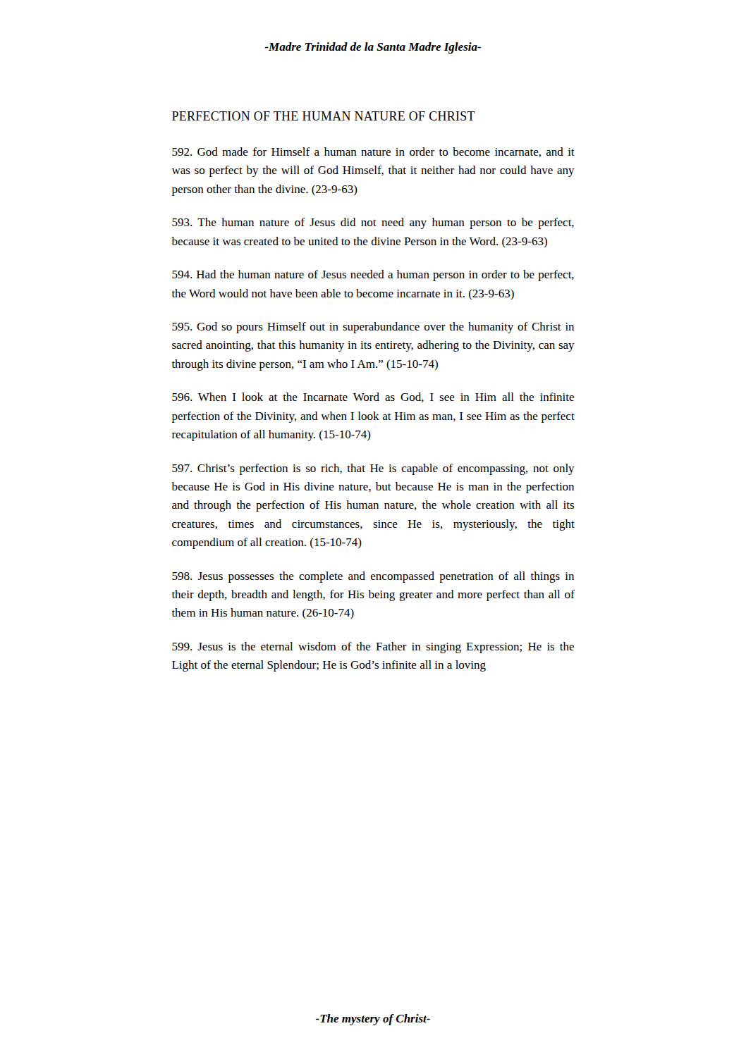-Madre Trinidad de la Santa Madre Iglesia-
Perfection of the Human Nature of Christ
592. God made for Himself a human nature in order to become incarnate, and it was so perfect by the will of God Himself, that it neither had nor could have any person other than the divine. (23-9-63)
593. The human nature of Jesus did not need any human person to be perfect, because it was created to be united to the divine Person in the Word. (23-9-63)
594. Had the human nature of Jesus needed a human person in order to be perfect, the Word would not have been able to become incarnate in it. (23-9-63)
595. God so pours Himself out in superabundance over the humanity of Christ in sacred anointing, that this humanity in its entirety, adhering to the Divinity, can say through its divine person, “I am who I Am.” (15-10-74)
596. When I look at the Incarnate Word as God, I see in Him all the infinite perfection of the Divinity, and when I look at Him as man, I see Him as the perfect recapitulation of all humanity. (15-10-74)
597. Christ’s perfection is so rich, that He is capable of encompassing, not only because He is God in His divine nature, but because He is man in the perfection and through the perfection of His human nature, the whole creation with all its creatures, times and circumstances, since He is, mysteriously, the tight compendium of all creation. (15-10-74)
598. Jesus possesses the complete and encompassed penetration of all things in their depth, breadth and length, for His being greater and more perfect than all of them in His human nature. (26-10-74)
599. Jesus is the eternal wisdom of the Father in singing Expression; He is the Light of the eternal Splendour; He is God’s infinite all in a loving
-The mystery of Christ-